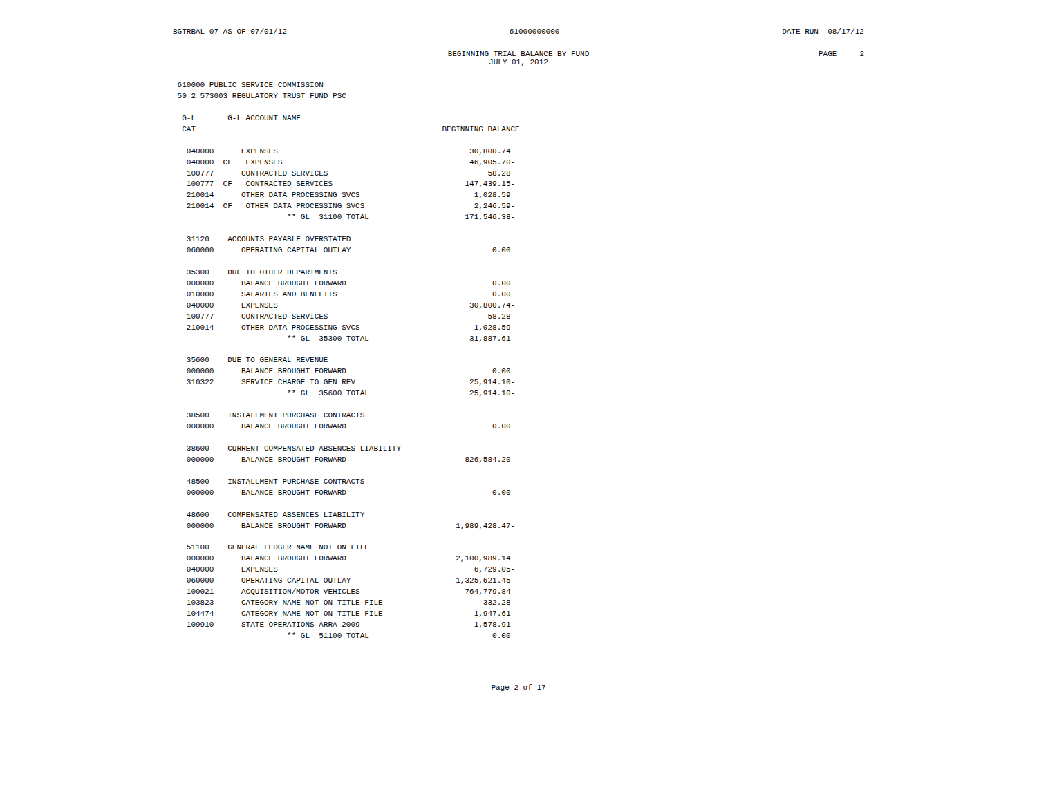BGTRBAL-07 AS OF 07/01/12 61000000000 DATE RUN 08/17/12
BEGINNING TRIAL BALANCE BY FUND JULY 01, 2012
PAGE 2
 610000 PUBLIC SERVICE COMMISSION
 50 2 573003 REGULATORY TRUST FUND PSC

  G-L       G-L ACCOUNT NAME
  CAT                                                      BEGINNING BALANCE

   040000      EXPENSES                                          30,800.74
   040000  CF   EXPENSES                                         46,905.70-
   100777      CONTRACTED SERVICES                                   58.28
   100777  CF   CONTRACTED SERVICES                             147,439.15-
   210014      OTHER DATA PROCESSING SVCS                         1,028.59
   210014  CF   OTHER DATA PROCESSING SVCS                        2,246.59-
                         ** GL  31100 TOTAL                     171,546.38-

   31120    ACCOUNTS PAYABLE OVERSTATED
   060000      OPERATING CAPITAL OUTLAY                               0.00

   35300    DUE TO OTHER DEPARTMENTS
   000000      BALANCE BROUGHT FORWARD                                0.00
   010000      SALARIES AND BENEFITS                                  0.00
   040000      EXPENSES                                          30,800.74-
   100777      CONTRACTED SERVICES                                   58.28-
   210014      OTHER DATA PROCESSING SVCS                         1,028.59-
                         ** GL  35300 TOTAL                      31,887.61-

   35600    DUE TO GENERAL REVENUE
   000000      BALANCE BROUGHT FORWARD                                0.00
   310322      SERVICE CHARGE TO GEN REV                         25,914.10-
                         ** GL  35600 TOTAL                      25,914.10-

   38500    INSTALLMENT PURCHASE CONTRACTS
   000000      BALANCE BROUGHT FORWARD                                0.00

   38600    CURRENT COMPENSATED ABSENCES LIABILITY
   000000      BALANCE BROUGHT FORWARD                          826,584.20-

   48500    INSTALLMENT PURCHASE CONTRACTS
   000000      BALANCE BROUGHT FORWARD                                0.00

   48600    COMPENSATED ABSENCES LIABILITY
   000000      BALANCE BROUGHT FORWARD                        1,989,428.47-

   51100    GENERAL LEDGER NAME NOT ON FILE
   000000      BALANCE BROUGHT FORWARD                        2,100,989.14
   040000      EXPENSES                                           6,729.05-
   060000      OPERATING CAPITAL OUTLAY                       1,325,621.45-
   100021      ACQUISITION/MOTOR VEHICLES                       764,779.84-
   103823      CATEGORY NAME NOT ON TITLE FILE                      332.28-
   104474      CATEGORY NAME NOT ON TITLE FILE                    1,947.61-
   109910      STATE OPERATIONS-ARRA 2009                         1,578.91-
                         ** GL  51100 TOTAL                           0.00
Page 2 of 17